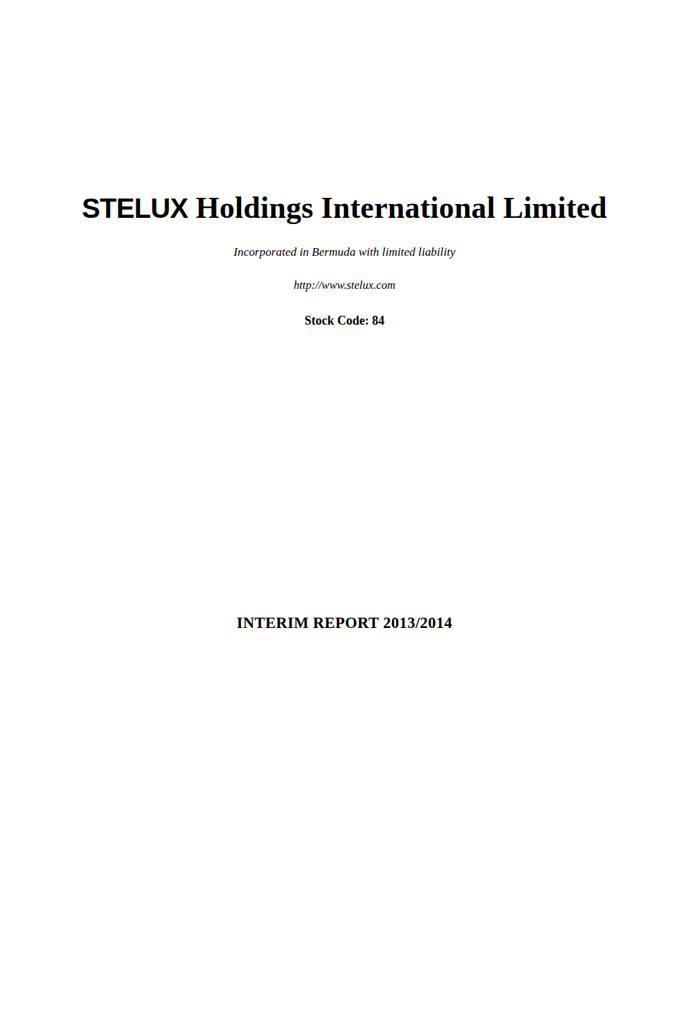STELUX Holdings International Limited
Incorporated in Bermuda with limited liability
http://www.stelux.com
Stock Code: 84
INTERIM REPORT 2013/2014